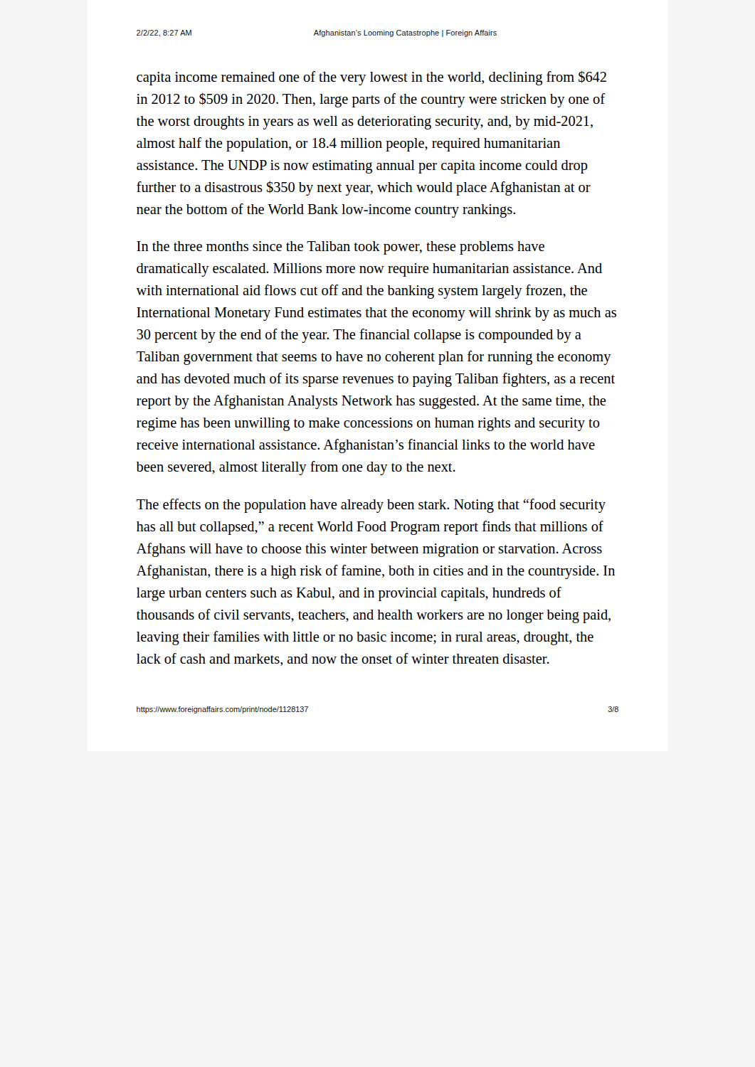2/2/22, 8:27 AM Afghanistan’s Looming Catastrophe | Foreign Affairs
capita income remained one of the very lowest in the world, declining from $642 in 2012 to $509 in 2020. Then, large parts of the country were stricken by one of the worst droughts in years as well as deteriorating security, and, by mid-2021, almost half the population, or 18.4 million people, required humanitarian assistance. The UNDP is now estimating annual per capita income could drop further to a disastrous $350 by next year, which would place Afghanistan at or near the bottom of the World Bank low-income country rankings.
In the three months since the Taliban took power, these problems have dramatically escalated. Millions more now require humanitarian assistance. And with international aid flows cut off and the banking system largely frozen, the International Monetary Fund estimates that the economy will shrink by as much as 30 percent by the end of the year. The financial collapse is compounded by a Taliban government that seems to have no coherent plan for running the economy and has devoted much of its sparse revenues to paying Taliban fighters, as a recent report by the Afghanistan Analysts Network has suggested. At the same time, the regime has been unwilling to make concessions on human rights and security to receive international assistance. Afghanistan’s financial links to the world have been severed, almost literally from one day to the next.
The effects on the population have already been stark. Noting that “food security has all but collapsed,” a recent World Food Program report finds that millions of Afghans will have to choose this winter between migration or starvation. Across Afghanistan, there is a high risk of famine, both in cities and in the countryside. In large urban centers such as Kabul, and in provincial capitals, hundreds of thousands of civil servants, teachers, and health workers are no longer being paid, leaving their families with little or no basic income; in rural areas, drought, the lack of cash and markets, and now the onset of winter threaten disaster.
https://www.foreignaffairs.com/print/node/1128137 3/8